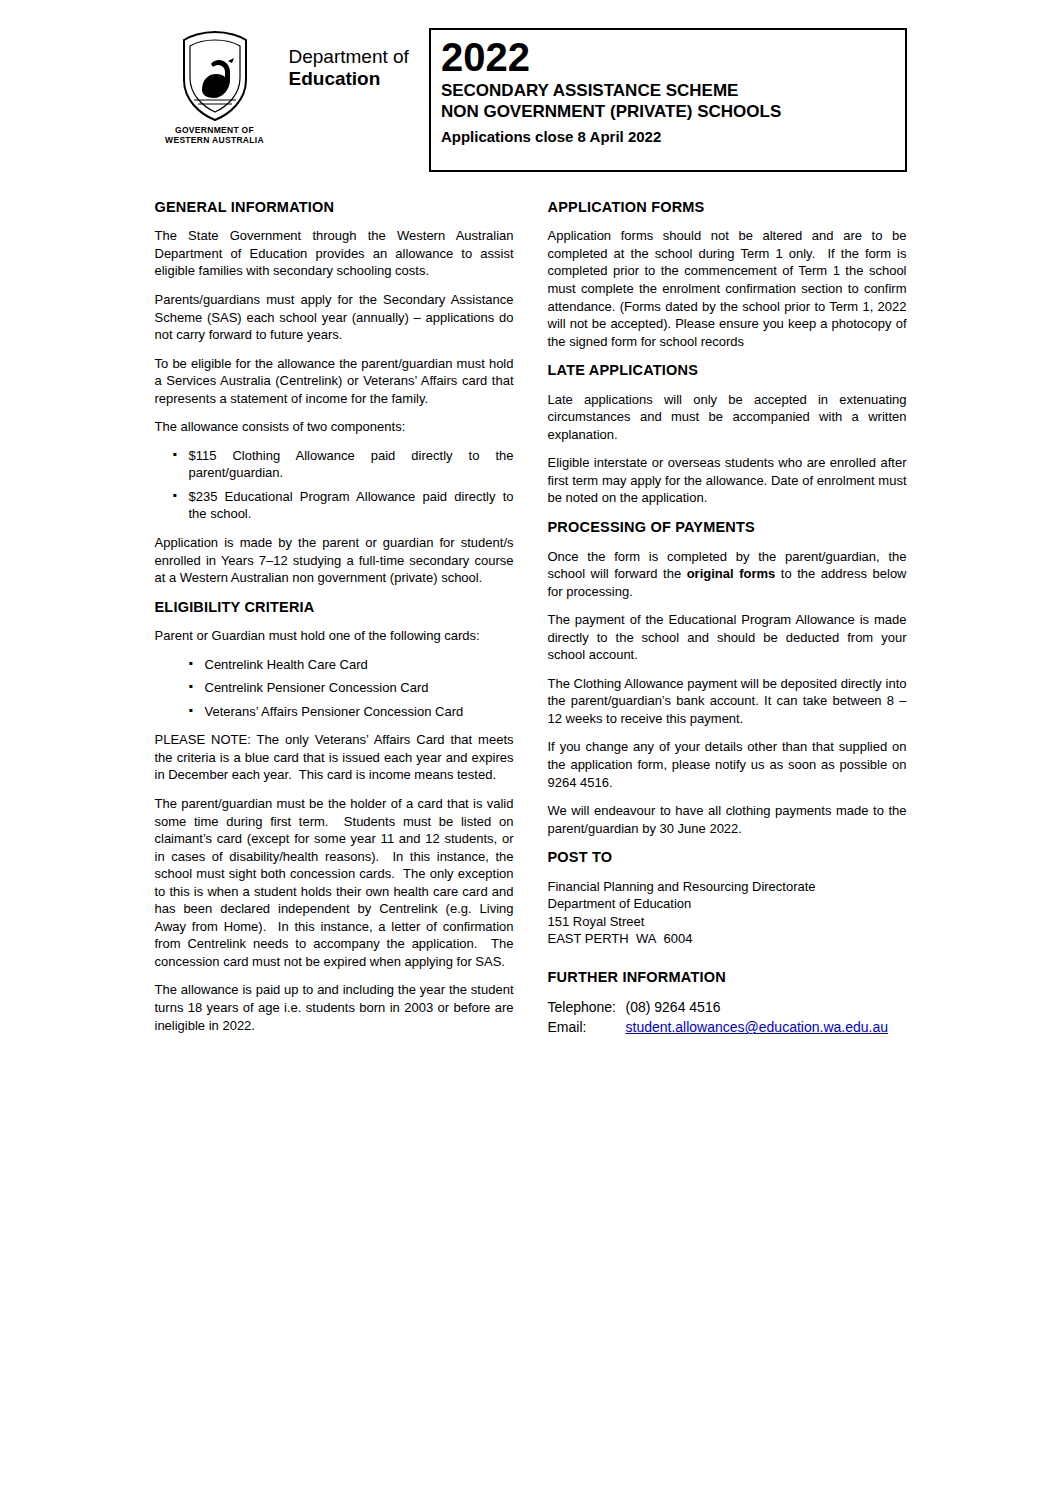GOVERNMENT OF
WESTERN AUSTRALIA
Department of
Education
2022
SECONDARY ASSISTANCE SCHEME
NON GOVERNMENT (PRIVATE) SCHOOLS
Applications close 8 April 2022
GENERAL INFORMATION
The State Government through the Western Australian Department of Education provides an allowance to assist eligible families with secondary schooling costs.
Parents/guardians must apply for the Secondary Assistance Scheme (SAS) each school year (annually) – applications do not carry forward to future years.
To be eligible for the allowance the parent/guardian must hold a Services Australia (Centrelink) or Veterans’ Affairs card that represents a statement of income for the family.
The allowance consists of two components:
$115 Clothing Allowance paid directly to the parent/guardian.
$235 Educational Program Allowance paid directly to the school.
Application is made by the parent or guardian for student/s enrolled in Years 7–12 studying a full-time secondary course at a Western Australian non government (private) school.
ELIGIBILITY CRITERIA
Parent or Guardian must hold one of the following cards:
Centrelink Health Care Card
Centrelink Pensioner Concession Card
Veterans’ Affairs Pensioner Concession Card
PLEASE NOTE: The only Veterans’ Affairs Card that meets the criteria is a blue card that is issued each year and expires in December each year. This card is income means tested.
The parent/guardian must be the holder of a card that is valid some time during first term. Students must be listed on claimant’s card (except for some year 11 and 12 students, or in cases of disability/health reasons). In this instance, the school must sight both concession cards. The only exception to this is when a student holds their own health care card and has been declared independent by Centrelink (e.g. Living Away from Home). In this instance, a letter of confirmation from Centrelink needs to accompany the application. The concession card must not be expired when applying for SAS.
The allowance is paid up to and including the year the student turns 18 years of age i.e. students born in 2003 or before are ineligible in 2022.
APPLICATION FORMS
Application forms should not be altered and are to be completed at the school during Term 1 only. If the form is completed prior to the commencement of Term 1 the school must complete the enrolment confirmation section to confirm attendance. (Forms dated by the school prior to Term 1, 2022 will not be accepted). Please ensure you keep a photocopy of the signed form for school records
LATE APPLICATIONS
Late applications will only be accepted in extenuating circumstances and must be accompanied with a written explanation.
Eligible interstate or overseas students who are enrolled after first term may apply for the allowance. Date of enrolment must be noted on the application.
PROCESSING OF PAYMENTS
Once the form is completed by the parent/guardian, the school will forward the original forms to the address below for processing.
The payment of the Educational Program Allowance is made directly to the school and should be deducted from your school account.
The Clothing Allowance payment will be deposited directly into the parent/guardian’s bank account. It can take between 8 – 12 weeks to receive this payment.
If you change any of your details other than that supplied on the application form, please notify us as soon as possible on 9264 4516.
We will endeavour to have all clothing payments made to the parent/guardian by 30 June 2022.
POST TO
Financial Planning and Resourcing Directorate
Department of Education
151 Royal Street
EAST PERTH WA 6004
FURTHER INFORMATION
Telephone:(08) 9264 4516
Email: student.allowances@education.wa.edu.au